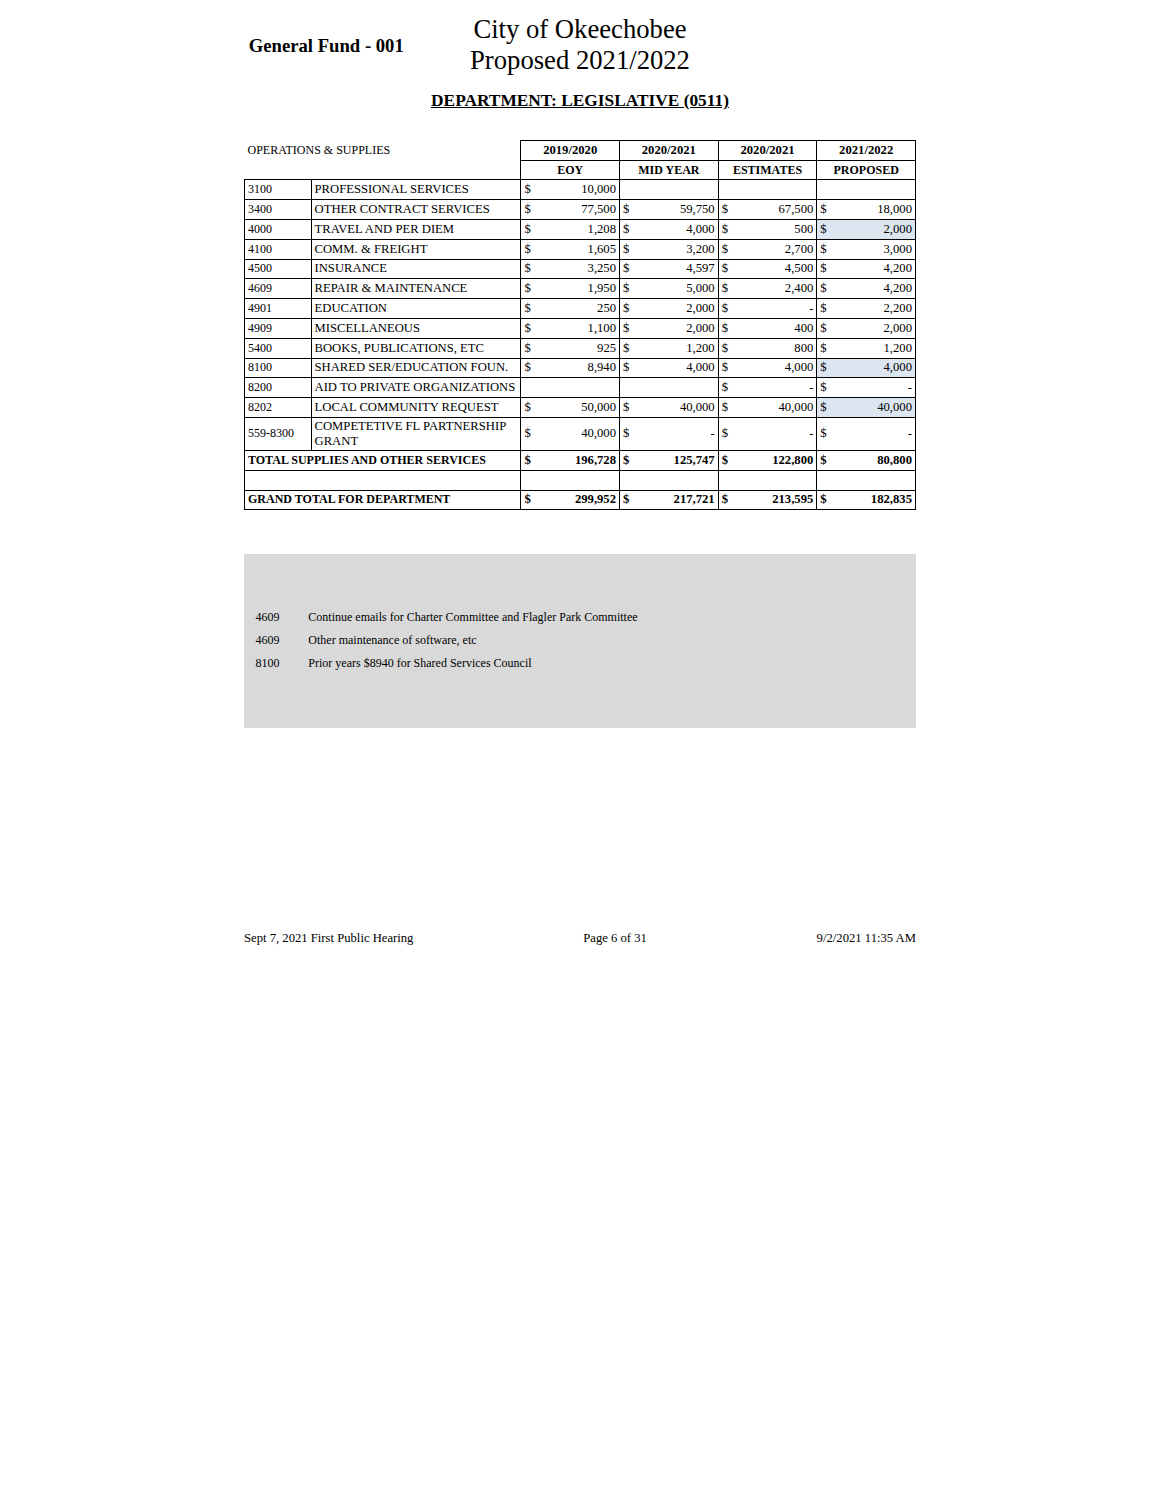City of Okeechobee
Proposed 2021/2022
General Fund - 001
DEPARTMENT: LEGISLATIVE (0511)
| OPERATIONS & SUPPLIES | 2019/2020 | 2020/2021 | 2020/2021 | 2021/2022 |
| | EOY | MID YEAR | ESTIMATES | PROPOSED |
| 3100 | PROFESSIONAL SERVICES | $ | 10,000 | | | | | | |
| 3400 | OTHER CONTRACT SERVICES | $ | 77,500 | $ | 59,750 | $ | 67,500 | $ | 18,000 |
| 4000 | TRAVEL AND PER DIEM | $ | 1,208 | $ | 4,000 | $ | 500 | $ | 2,000 |
| 4100 | COMM. & FREIGHT | $ | 1,605 | $ | 3,200 | $ | 2,700 | $ | 3,000 |
| 4500 | INSURANCE | $ | 3,250 | $ | 4,597 | $ | 4,500 | $ | 4,200 |
| 4609 | REPAIR & MAINTENANCE | $ | 1,950 | $ | 5,000 | $ | 2,400 | $ | 4,200 |
| 4901 | EDUCATION | $ | 250 | $ | 2,000 | $ | - | $ | 2,200 |
| 4909 | MISCELLANEOUS | $ | 1,100 | $ | 2,000 | $ | 400 | $ | 2,000 |
| 5400 | BOOKS, PUBLICATIONS, ETC | $ | 925 | $ | 1,200 | $ | 800 | $ | 1,200 |
| 8100 | SHARED SER/EDUCATION FOUN. | $ | 8,940 | $ | 4,000 | $ | 4,000 | $ | 4,000 |
| 8200 | AID TO PRIVATE ORGANIZATIONS | | | | | $ | - | $ | - |
| 8202 | LOCAL COMMUNITY REQUEST | $ | 50,000 | $ | 40,000 | $ | 40,000 | $ | 40,000 |
| 559-8300 | COMPETETIVE FL PARTNERSHIP GRANT | $ | 40,000 | $ | - | $ | - | $ | - |
| TOTAL SUPPLIES AND OTHER SERVICES | $ | 196,728 | $ | 125,747 | $ | 122,800 | $ | 80,800 |
| GRAND TOTAL FOR DEPARTMENT | $ | 299,952 | $ | 217,721 | $ | 213,595 | $ | 182,835 |
4609 Continue emails for Charter Committee and Flagler Park Committee 4609 Other maintenance of software, etc 8100 Prior years $8940 for Shared Services Council
Sept 7, 2021 First Public Hearing 9/2/2021 11:35 AM
Page 6 of 31